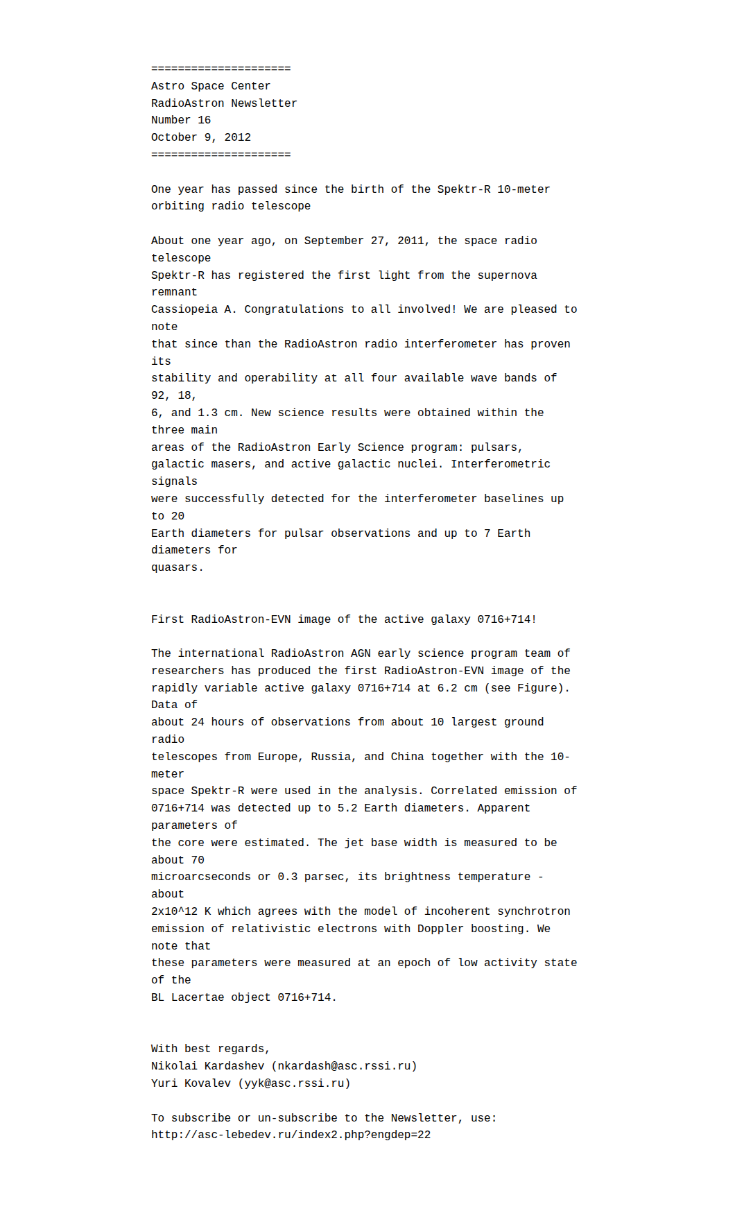=====================
Astro Space Center
RadioAstron Newsletter
Number 16
October 9, 2012
=====================

One year has passed since the birth of the Spektr-R 10-meter
orbiting radio telescope

About one year ago, on September 27, 2011, the space radio telescope
Spektr-R has registered the first light from the supernova remnant
Cassiopeia A. Congratulations to all involved! We are pleased to note
that since than the RadioAstron radio interferometer has proven its
stability and operability at all four available wave bands of 92, 18,
6, and 1.3 cm. New science results were obtained within the three main
areas of the RadioAstron Early Science program: pulsars,
galactic masers, and active galactic nuclei. Interferometric signals
were successfully detected for the interferometer baselines up to 20
Earth diameters for pulsar observations and up to 7 Earth diameters for
quasars.


First RadioAstron-EVN image of the active galaxy 0716+714!

The international RadioAstron AGN early science program team of
researchers has produced the first RadioAstron-EVN image of the
rapidly variable active galaxy 0716+714 at 6.2 cm (see Figure). Data of
about 24 hours of observations from about 10 largest ground radio
telescopes from Europe, Russia, and China together with the 10-meter
space Spektr-R were used in the analysis. Correlated emission of
0716+714 was detected up to 5.2 Earth diameters. Apparent parameters of
the core were estimated. The jet base width is measured to be about 70
microarcseconds or 0.3 parsec, its brightness temperature - about
2x10^12 K which agrees with the model of incoherent synchrotron
emission of relativistic electrons with Doppler boosting. We note that
these parameters were measured at an epoch of low activity state of the
BL Lacertae object 0716+714.


With best regards,
Nikolai Kardashev (nkardash@asc.rssi.ru)
Yuri Kovalev (yyk@asc.rssi.ru)

To subscribe or un-subscribe to the Newsletter, use:
http://asc-lebedev.ru/index2.php?engdep=22